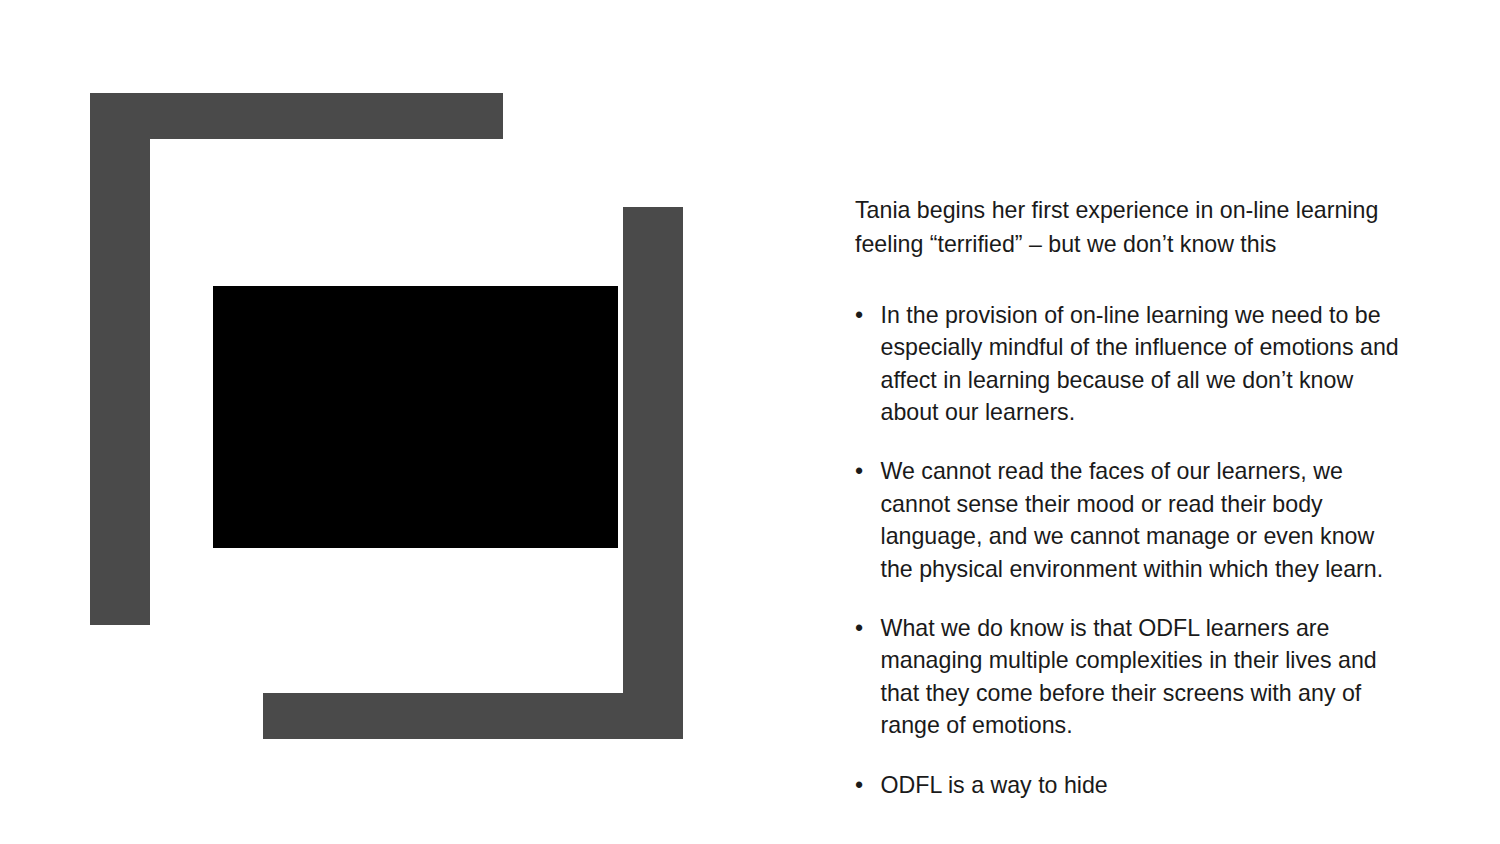Tania begins her first experience in on-line learning feeling “terrified” – but we don’t know this
In the provision of on-line learning we need to be especially mindful of the influence of emotions and affect in learning because of all we don’t know about our learners.
We cannot read the faces of our learners, we cannot sense their mood or read their body language, and we cannot manage or even know the physical environment within which they learn.
What we do know is that ODFL learners are managing multiple complexities in their lives and that they come before their screens with any of range of emotions.
ODFL is a way to hide